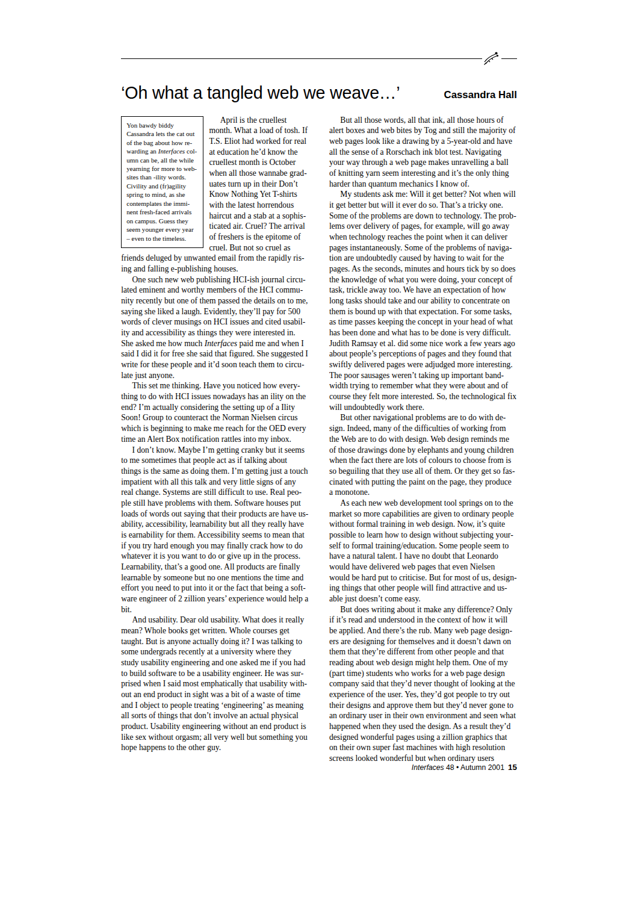‘Oh what a tangled web we weave…’
Cassandra Hall
Yon bawdy biddy Cassandra lets the cat out of the bag about how rewarding an Interfaces column can be, all the while yearning for more to web-sites than -ility words. Civility and (fr)agility spring to mind, as she contemplates the imminent fresh-faced arrivals on campus. Guess they seem younger every year – even to the timeless.
April is the cruellest month. What a load of tosh. If T.S. Eliot had worked for real at education he’d know the cruellest month is October when all those wannabe graduates turn up in their Don’t Know Nothing Yet T-shirts with the latest horrendous haircut and a stab at a sophisticated air. Cruel? The arrival of freshers is the epitome of cruel. But not so cruel as friends deluged by unwanted email from the rapidly rising and falling e-publishing houses.
One such new web publishing HCI-ish journal circulated eminent and worthy members of the HCI community recently but one of them passed the details on to me, saying she liked a laugh. Evidently, they’ll pay for 500 words of clever musings on HCI issues and cited usability and accessibility as things they were interested in. She asked me how much Interfaces paid me and when I said I did it for free she said that figured. She suggested I write for these people and it’d soon teach them to circulate just anyone.
This set me thinking. Have you noticed how everything to do with HCI issues nowadays has an ility on the end? I’m actually considering the setting up of a Ility Soon! Group to counteract the Norman Nielsen circus which is beginning to make me reach for the OED every time an Alert Box notification rattles into my inbox.
I don’t know. Maybe I’m getting cranky but it seems to me sometimes that people act as if talking about things is the same as doing them. I’m getting just a touch impatient with all this talk and very little signs of any real change. Systems are still difficult to use. Real people still have problems with them. Software houses put loads of words out saying that their products are have usability, accessibility, learnability but all they really have is earnability for them. Accessibility seems to mean that if you try hard enough you may finally crack how to do whatever it is you want to do or give up in the process. Learnability, that’s a good one. All products are finally learnable by someone but no one mentions the time and effort you need to put into it or the fact that being a software engineer of 2 zillion years’ experience would help a bit.
And usability. Dear old usability. What does it really mean? Whole books get written. Whole courses get taught. But is anyone actually doing it? I was talking to some undergrads recently at a university where they study usability engineering and one asked me if you had to build software to be a usability engineer. He was surprised when I said most emphatically that usability without an end product in sight was a bit of a waste of time and I object to people treating ‘engineering’ as meaning all sorts of things that don’t involve an actual physical product. Usability engineering without an end product is like sex without orgasm; all very well but something you hope happens to the other guy.
But all those words, all that ink, all those hours of alert boxes and web bites by Tog and still the majority of web pages look like a drawing by a 5-year-old and have all the sense of a Rorschach ink blot test. Navigating your way through a web page makes unravelling a ball of knitting yarn seem interesting and it’s the only thing harder than quantum mechanics I know of.
My students ask me: Will it get better? Not when will it get better but will it ever do so. That’s a tricky one. Some of the problems are down to technology. The problems over delivery of pages, for example, will go away when technology reaches the point when it can deliver pages instantaneously. Some of the problems of navigation are undoubtedly caused by having to wait for the pages. As the seconds, minutes and hours tick by so does the knowledge of what you were doing, your concept of task, trickle away too. We have an expectation of how long tasks should take and our ability to concentrate on them is bound up with that expectation. For some tasks, as time passes keeping the concept in your head of what has been done and what has to be done is very difficult. Judith Ramsay et al. did some nice work a few years ago about people’s perceptions of pages and they found that swiftly delivered pages were adjudged more interesting. The poor sausages weren’t taking up important bandwidth trying to remember what they were about and of course they felt more interested. So, the technological fix will undoubtedly work there.
But other navigational problems are to do with design. Indeed, many of the difficulties of working from the Web are to do with design. Web design reminds me of those drawings done by elephants and young children when the fact there are lots of colours to choose from is so beguiling that they use all of them. Or they get so fascinated with putting the paint on the page, they produce a monotone.
As each new web development tool springs on to the market so more capabilities are given to ordinary people without formal training in web design. Now, it’s quite possible to learn how to design without subjecting yourself to formal training/education. Some people seem to have a natural talent. I have no doubt that Leonardo would have delivered web pages that even Nielsen would be hard put to criticise. But for most of us, designing things that other people will find attractive and usable just doesn’t come easy.
But does writing about it make any difference? Only if it’s read and understood in the context of how it will be applied. And there’s the rub. Many web page designers are designing for themselves and it doesn’t dawn on them that they’re different from other people and that reading about web design might help them. One of my (part time) students who works for a web page design company said that they’d never thought of looking at the experience of the user. Yes, they’d got people to try out their designs and approve them but they’d never gone to an ordinary user in their own environment and seen what happened when they used the design. As a result they’d designed wonderful pages using a zillion graphics that on their own super fast machines with high resolution screens looked wonderful but when ordinary users
Inter faces 48 • Autumn 200115